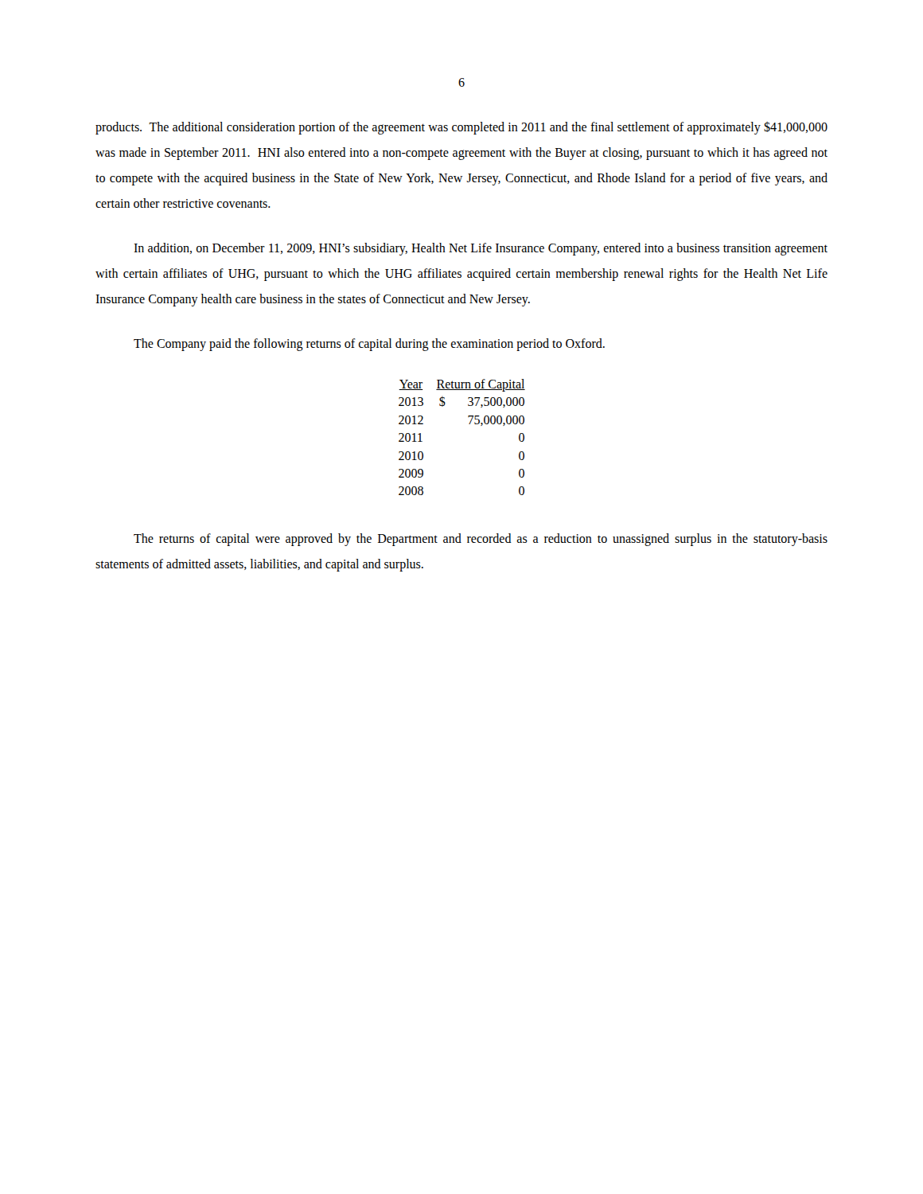6
products. The additional consideration portion of the agreement was completed in 2011 and the final settlement of approximately $41,000,000 was made in September 2011. HNI also entered into a non-compete agreement with the Buyer at closing, pursuant to which it has agreed not to compete with the acquired business in the State of New York, New Jersey, Connecticut, and Rhode Island for a period of five years, and certain other restrictive covenants.
In addition, on December 11, 2009, HNI’s subsidiary, Health Net Life Insurance Company, entered into a business transition agreement with certain affiliates of UHG, pursuant to which the UHG affiliates acquired certain membership renewal rights for the Health Net Life Insurance Company health care business in the states of Connecticut and New Jersey.
The Company paid the following returns of capital during the examination period to Oxford.
| Year | Return of Capital |
| --- | --- |
| 2013 | $ | 37,500,000 |
| 2012 | | 75,000,000 |
| 2011 | | 0 |
| 2010 | | 0 |
| 2009 | | 0 |
| 2008 | | 0 |
The returns of capital were approved by the Department and recorded as a reduction to unassigned surplus in the statutory-basis statements of admitted assets, liabilities, and capital and surplus.